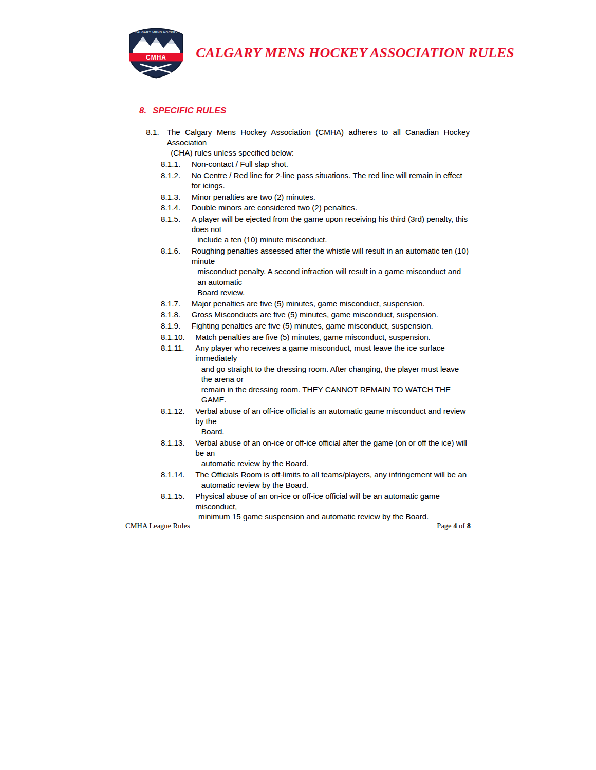CMHA CALGARY MENS HOCKEY
CALGARY MENS HOCKEY ASSOCIATION RULES
8. SPECIFIC RULES
8.1. The Calgary Mens Hockey Association (CMHA) adheres to all Canadian Hockey Association (CHA) rules unless specified below:
8.1.1. Non-contact / Full slap shot.
8.1.2. No Centre / Red line for 2-line pass situations. The red line will remain in effect for icings.
8.1.3. Minor penalties are two (2) minutes.
8.1.4. Double minors are considered two (2) penalties.
8.1.5. A player will be ejected from the game upon receiving his third (3rd) penalty, this does not
include a ten (10) minute misconduct.
8.1.6. Roughing penalties assessed after the whistle will result in an automatic ten (10) minute
misconduct penalty. A second infraction will result in a game misconduct and an automatic
Board review.
8.1.7. Major penalties are five (5) minutes, game misconduct, suspension.
8.1.8. Gross Misconducts are five (5) minutes, game misconduct, suspension.
8.1.9. Fighting penalties are five (5) minutes, game misconduct, suspension.
8.1.10. Match penalties are five (5) minutes, game misconduct, suspension.
8.1.11. Any player who receives a game misconduct, must leave the ice surface immediately
and go straight to the dressing room. After changing, the player must leave the arena or
remain in the dressing room. THEY CANNOT REMAIN TO WATCH THE GAME.
8.1.12. Verbal abuse of an off-ice official is an automatic game misconduct and review by the
Board.
8.1.13. Verbal abuse of an on-ice or off-ice official after the game (on or off the ice) will be an
automatic review by the Board.
8.1.14. The Officials Room is off-limits to all teams/players, any infringement will be an
automatic review by the Board.
8.1.15. Physical abuse of an on-ice or off-ice official will be an automatic game misconduct,
minimum 15 game suspension and automatic review by the Board.
CMHA League Rules
Page 4 of 8